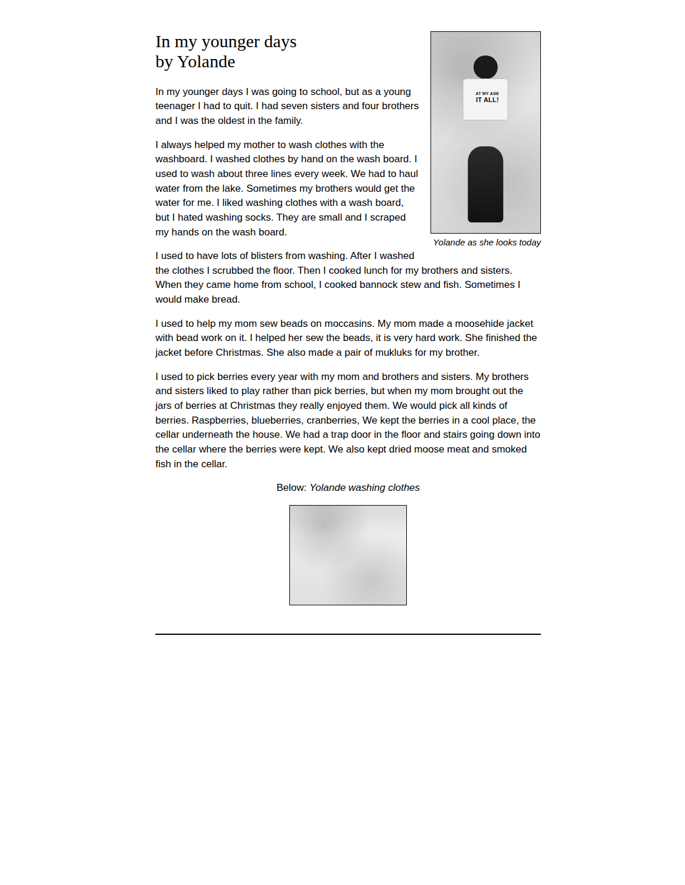AT MY AGEIT ALL!
Yolande as she looks today
In my younger days
by Yolande
In my younger days I was going to school, but as a young teenager I had to quit. I had seven sisters and four brothers and I was the oldest in the family.
I always helped my mother to wash clothes with the washboard. I washed clothes by hand on the wash board. I used to wash about three lines every week. We had to haul water from the lake. Sometimes my brothers would get the water for me. I liked washing clothes with a wash board, but I hated washing socks. They are small and I scraped my hands on the wash board.
I used to have lots of blisters from washing. After I washed the clothes I scrubbed the floor. Then I cooked lunch for my brothers and sisters. When they came home from school, I cooked bannock stew and fish. Sometimes I would make bread.
I used to help my mom sew beads on moccasins. My mom made a moosehide jacket with bead work on it. I helped her sew the beads, it is very hard work. She finished the jacket before Christmas. She also made a pair of mukluks for my brother.
I used to pick berries every year with my mom and brothers and sisters. My brothers and sisters liked to play rather than pick berries, but when my mom brought out the jars of berries at Christmas they really enjoyed them. We would pick all kinds of berries. Raspberries, blueberries, cranberries, We kept the berries in a cool place, the cellar underneath the house. We had a trap door in the floor and stairs going down into the cellar where the berries were kept. We also kept dried moose meat and smoked fish in the cellar.
Below: Yolande washing clothes